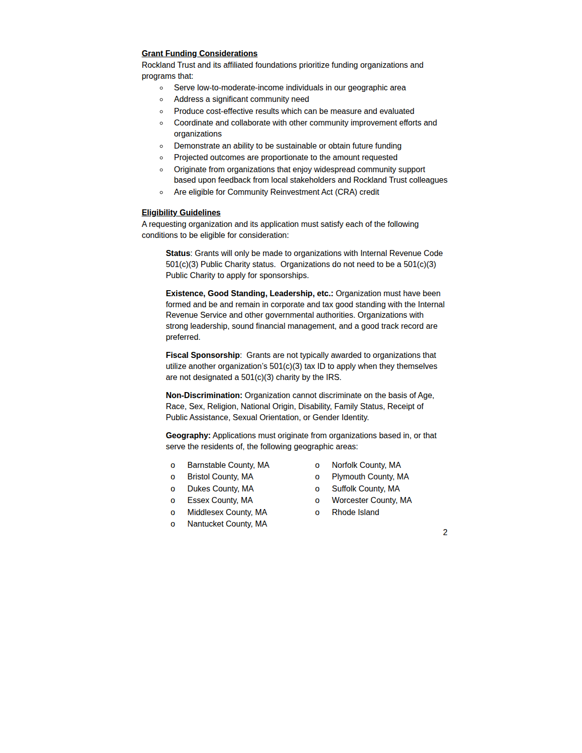Grant Funding Considerations
Rockland Trust and its affiliated foundations prioritize funding organizations and programs that:
Serve low-to-moderate-income individuals in our geographic area
Address a significant community need
Produce cost-effective results which can be measure and evaluated
Coordinate and collaborate with other community improvement efforts and organizations
Demonstrate an ability to be sustainable or obtain future funding
Projected outcomes are proportionate to the amount requested
Originate from organizations that enjoy widespread community support based upon feedback from local stakeholders and Rockland Trust colleagues
Are eligible for Community Reinvestment Act (CRA) credit
Eligibility Guidelines
A requesting organization and its application must satisfy each of the following conditions to be eligible for consideration:
Status: Grants will only be made to organizations with Internal Revenue Code 501(c)(3) Public Charity status. Organizations do not need to be a 501(c)(3) Public Charity to apply for sponsorships.
Existence, Good Standing, Leadership, etc.: Organization must have been formed and be and remain in corporate and tax good standing with the Internal Revenue Service and other governmental authorities. Organizations with strong leadership, sound financial management, and a good track record are preferred.
Fiscal Sponsorship: Grants are not typically awarded to organizations that utilize another organization’s 501(c)(3) tax ID to apply when they themselves are not designated a 501(c)(3) charity by the IRS.
Non-Discrimination: Organization cannot discriminate on the basis of Age, Race, Sex, Religion, National Origin, Disability, Family Status, Receipt of Public Assistance, Sexual Orientation, or Gender Identity.
Geography: Applications must originate from organizations based in, or that serve the residents of, the following geographic areas:
| o | Barnstable County, MA | o | Norfolk County, MA |
| o | Bristol County, MA | o | Plymouth County, MA |
| o | Dukes County, MA | o | Suffolk County, MA |
| o | Essex County, MA | o | Worcester County, MA |
| o | Middlesex County, MA | o | Rhode Island |
| o | Nantucket County, MA | | |
2